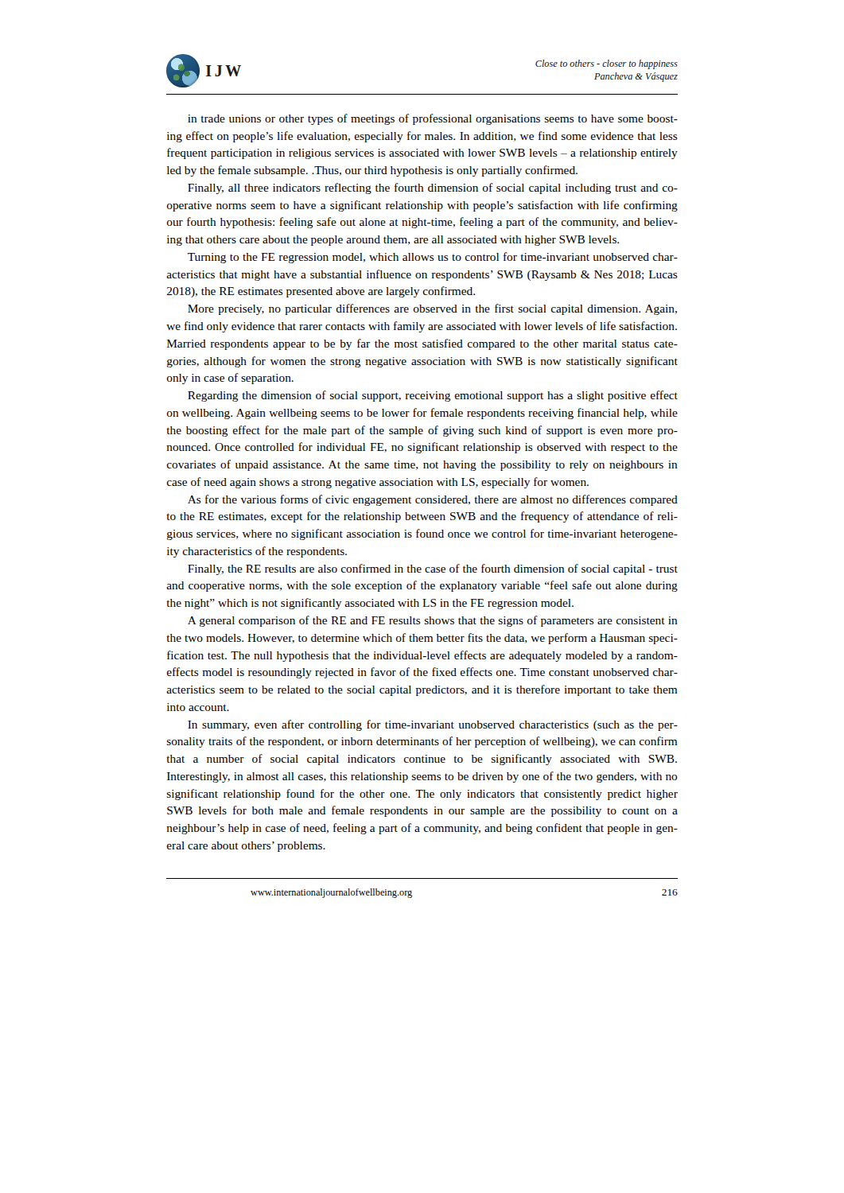IJW
Close to others - closer to happiness
Pancheva & Vásquez
in trade unions or other types of meetings of professional organisations seems to have some boosting effect on people’s life evaluation, especially for males. In addition, we find some evidence that less frequent participation in religious services is associated with lower SWB levels – a relationship entirely led by the female subsample. .Thus, our third hypothesis is only partially confirmed.
Finally, all three indicators reflecting the fourth dimension of social capital including trust and cooperative norms seem to have a significant relationship with people’s satisfaction with life confirming our fourth hypothesis: feeling safe out alone at night-time, feeling a part of the community, and believing that others care about the people around them, are all associated with higher SWB levels.
Turning to the FE regression model, which allows us to control for time-invariant unobserved characteristics that might have a substantial influence on respondents’ SWB (Raysamb & Nes 2018; Lucas 2018), the RE estimates presented above are largely confirmed.
More precisely, no particular differences are observed in the first social capital dimension. Again, we find only evidence that rarer contacts with family are associated with lower levels of life satisfaction. Married respondents appear to be by far the most satisfied compared to the other marital status categories, although for women the strong negative association with SWB is now statistically significant only in case of separation.
Regarding the dimension of social support, receiving emotional support has a slight positive effect on wellbeing. Again wellbeing seems to be lower for female respondents receiving financial help, while the boosting effect for the male part of the sample of giving such kind of support is even more pronounced. Once controlled for individual FE, no significant relationship is observed with respect to the covariates of unpaid assistance. At the same time, not having the possibility to rely on neighbours in case of need again shows a strong negative association with LS, especially for women.
As for the various forms of civic engagement considered, there are almost no differences compared to the RE estimates, except for the relationship between SWB and the frequency of attendance of religious services, where no significant association is found once we control for time-invariant heterogeneity characteristics of the respondents.
Finally, the RE results are also confirmed in the case of the fourth dimension of social capital - trust and cooperative norms, with the sole exception of the explanatory variable “feel safe out alone during the night” which is not significantly associated with LS in the FE regression model.
A general comparison of the RE and FE results shows that the signs of parameters are consistent in the two models. However, to determine which of them better fits the data, we perform a Hausman specification test. The null hypothesis that the individual-level effects are adequately modeled by a random-effects model is resoundingly rejected in favor of the fixed effects one. Time constant unobserved characteristics seem to be related to the social capital predictors, and it is therefore important to take them into account.
In summary, even after controlling for time-invariant unobserved characteristics (such as the personality traits of the respondent, or inborn determinants of her perception of wellbeing), we can confirm that a number of social capital indicators continue to be significantly associated with SWB. Interestingly, in almost all cases, this relationship seems to be driven by one of the two genders, with no significant relationship found for the other one. The only indicators that consistently predict higher SWB levels for both male and female respondents in our sample are the possibility to count on a neighbour’s help in case of need, feeling a part of a community, and being confident that people in general care about others’ problems.
www.internationaljournalofwellbeing.org 216